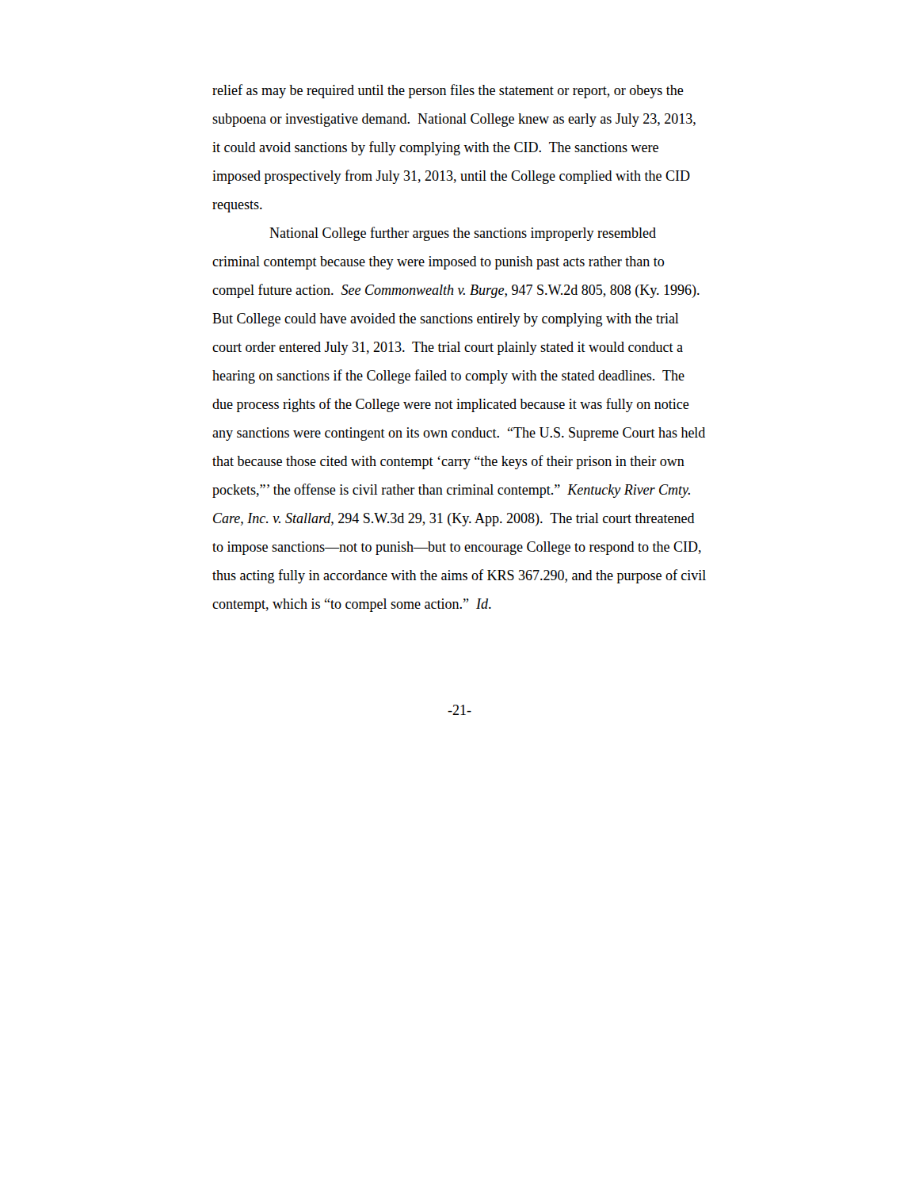relief as may be required until the person files the statement or report, or obeys the subpoena or investigative demand. National College knew as early as July 23, 2013, it could avoid sanctions by fully complying with the CID. The sanctions were imposed prospectively from July 31, 2013, until the College complied with the CID requests.
National College further argues the sanctions improperly resembled criminal contempt because they were imposed to punish past acts rather than to compel future action. See Commonwealth v. Burge, 947 S.W.2d 805, 808 (Ky. 1996). But College could have avoided the sanctions entirely by complying with the trial court order entered July 31, 2013. The trial court plainly stated it would conduct a hearing on sanctions if the College failed to comply with the stated deadlines. The due process rights of the College were not implicated because it was fully on notice any sanctions were contingent on its own conduct. “The U.S. Supreme Court has held that because those cited with contempt ‘carry “the keys of their prison in their own pockets,”’ the offense is civil rather than criminal contempt.” Kentucky River Cmty. Care, Inc. v. Stallard, 294 S.W.3d 29, 31 (Ky. App. 2008). The trial court threatened to impose sanctions—not to punish—but to encourage College to respond to the CID, thus acting fully in accordance with the aims of KRS 367.290, and the purpose of civil contempt, which is “to compel some action.” Id.
-21-